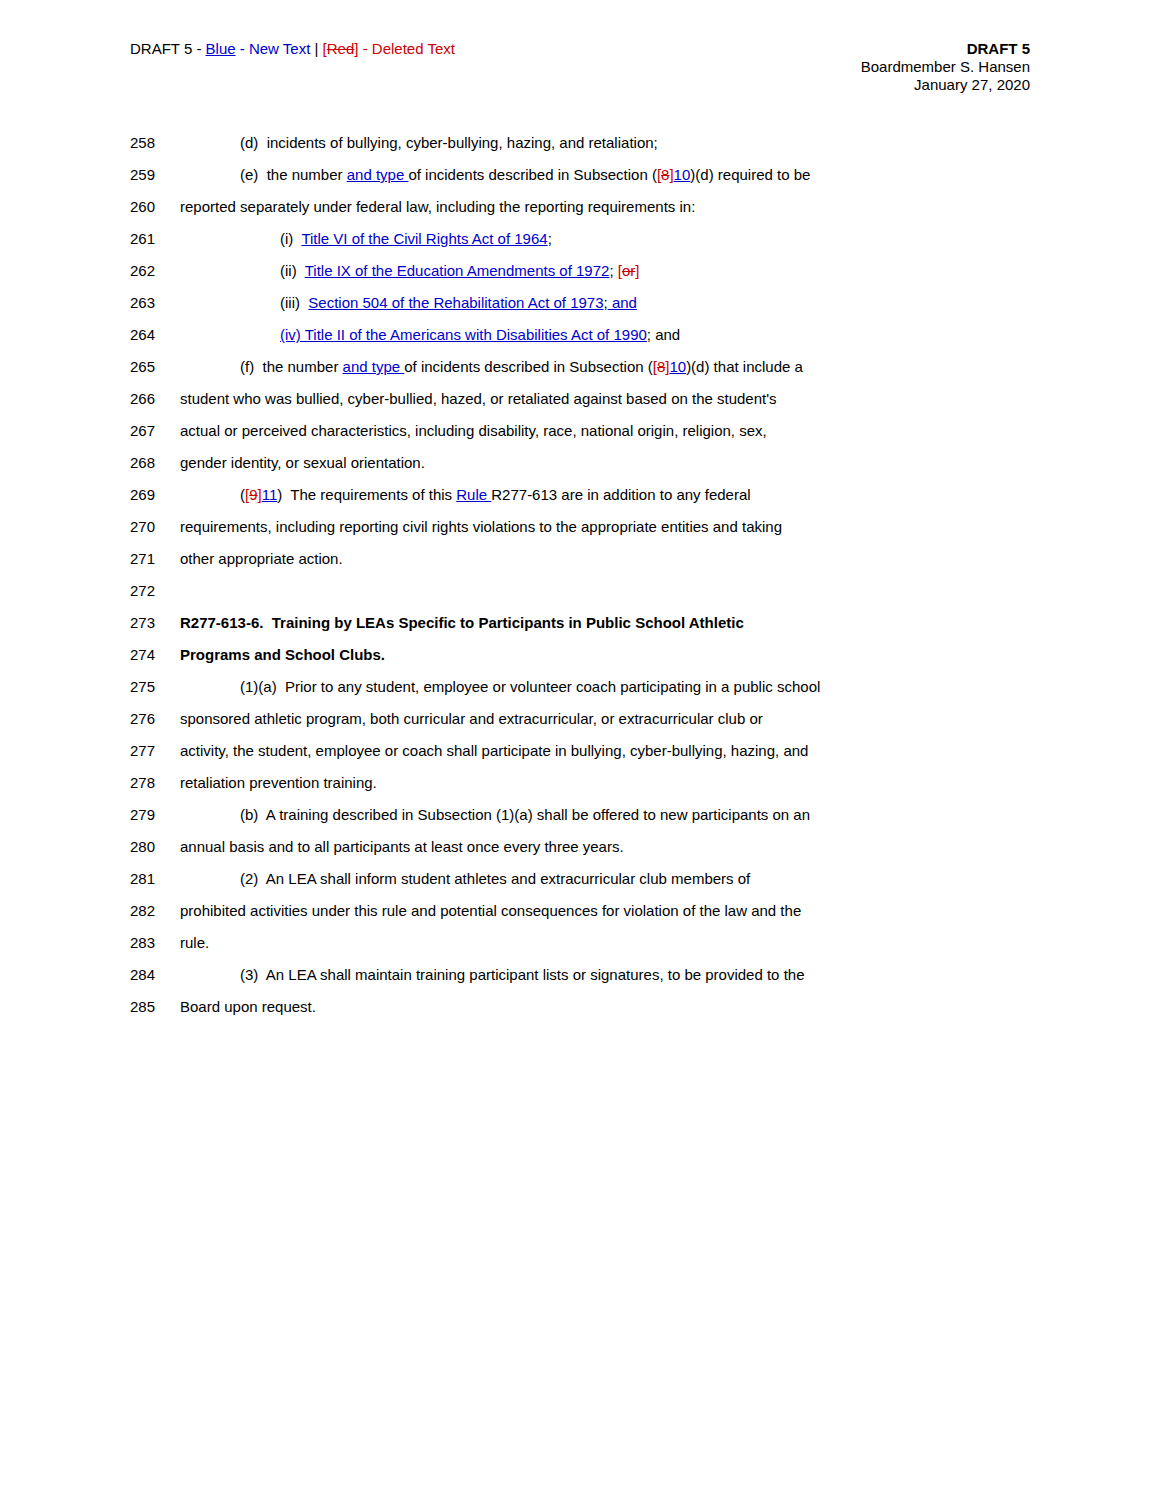DRAFT 5 - Blue - New Text | [Red] - Deleted Text
DRAFT 5
Boardmember S. Hansen
January 27, 2020
258
(d) incidents of bullying, cyber-bullying, hazing, and retaliation;
259
(e) the number and type of incidents described in Subsection ([8] 10)(d) required to be
260
reported separately under federal law, including the reporting requirements in:
261
(i) Title VI of the Civil Rights Act of 1964;
262
(ii) Title IX of the Education Amendments of 1972; [or]
263
(iii) Section 504 of the Rehabilitation Act of 1973; and
264
(iv) Title II of the Americans with Disabilities Act of 1990; and
265
(f) the number and type of incidents described in Subsection ([8] 10)(d) that include a
266
student who was bullied, cyber-bullied, hazed, or retaliated against based on the student's
267
actual or perceived characteristics, including disability, race, national origin, religion, sex,
268
gender identity, or sexual orientation.
269
([9] 11) The requirements of this Rule R277-613 are in addition to any federal
270
requirements, including reporting civil rights violations to the appropriate entities and taking
271
other appropriate action.
272
273
R277-613-6. Training by LEAs Specific to Participants in Public School Athletic
274
Programs and School Clubs.
275
(1)(a) Prior to any student, employee or volunteer coach participating in a public school
276
sponsored athletic program, both curricular and extracurricular, or extracurricular club or
277
activity, the student, employee or coach shall participate in bullying, cyber-bullying, hazing, and
278
retaliation prevention training.
279
(b) A training described in Subsection (1)(a) shall be offered to new participants on an
280
annual basis and to all participants at least once every three years.
281
(2) An LEA shall inform student athletes and extracurricular club members of
282
prohibited activities under this rule and potential consequences for violation of the law and the
283
rule.
284
(3) An LEA shall maintain training participant lists or signatures, to be provided to the
285
Board upon request.